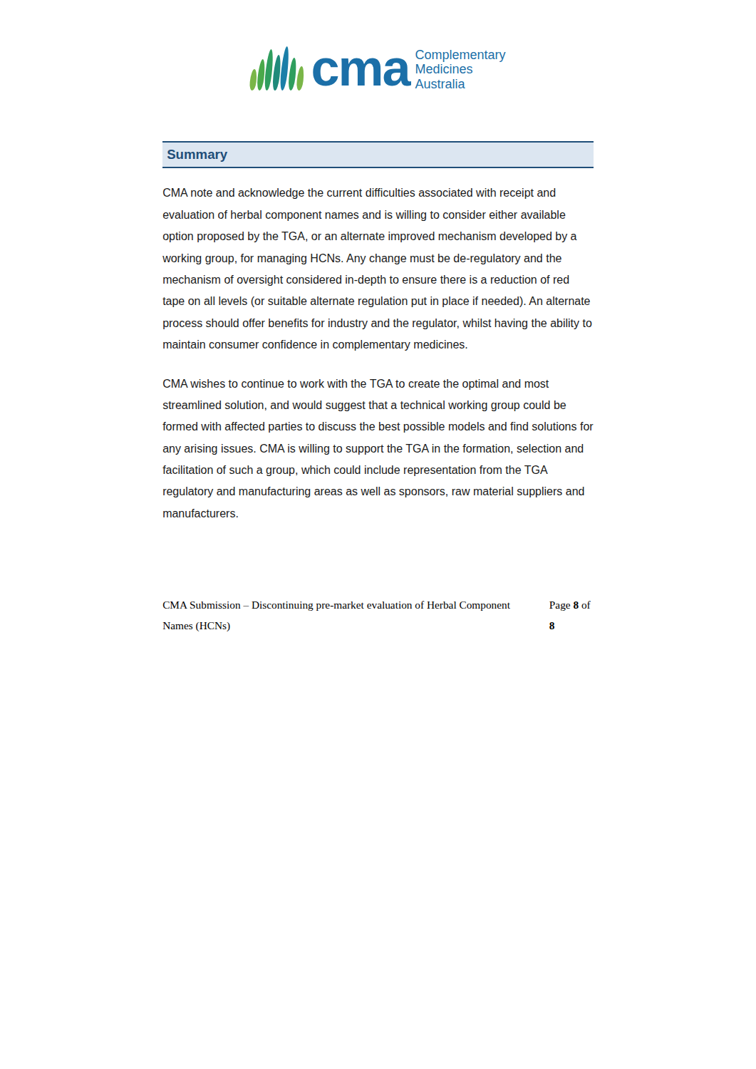cma Complementary
Medicines
Australia
Summary
CMA note and acknowledge the current difficulties associated with receipt and evaluation of herbal component names and is willing to consider either available option proposed by the TGA, or an alternate improved mechanism developed by a working group, for managing HCNs. Any change must be de-regulatory and the mechanism of oversight considered in-depth to ensure there is a reduction of red tape on all levels (or suitable alternate regulation put in place if needed). An alternate process should offer benefits for industry and the regulator, whilst having the ability to maintain consumer confidence in complementary medicines.
CMA wishes to continue to work with the TGA to create the optimal and most streamlined solution, and would suggest that a technical working group could be formed with affected parties to discuss the best possible models and find solutions for any arising issues. CMA is willing to support the TGA in the formation, selection and facilitation of such a group, which could include representation from the TGA regulatory and manufacturing areas as well as sponsors, raw material suppliers and manufacturers.
CMA Submission – Discontinuing pre-market evaluation of Herbal Component Names (HCNs) Page 8 of 8